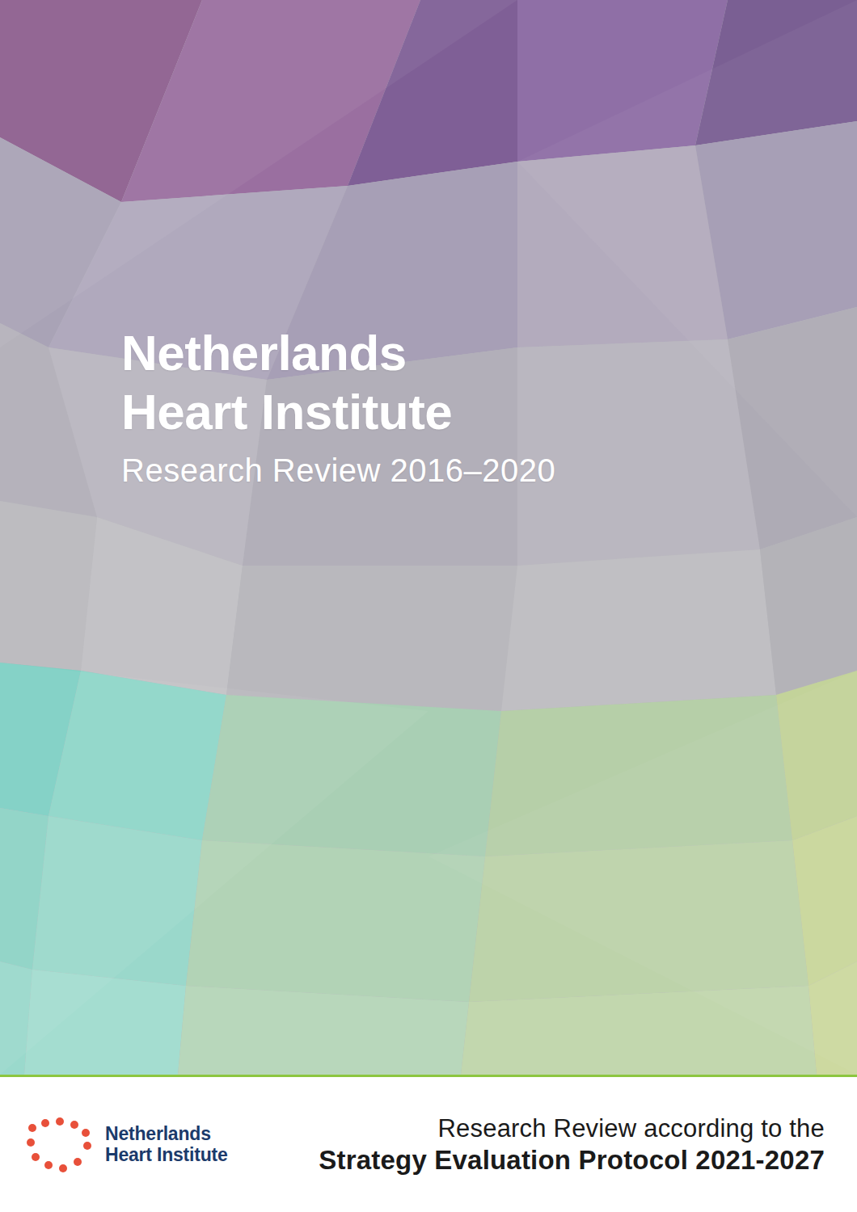Netherlands
Heart Institute
Research Review 2016–2020
Netherlands
Heart Institute
Research Review according to the
Strategy Evaluation Protocol 2021-2027